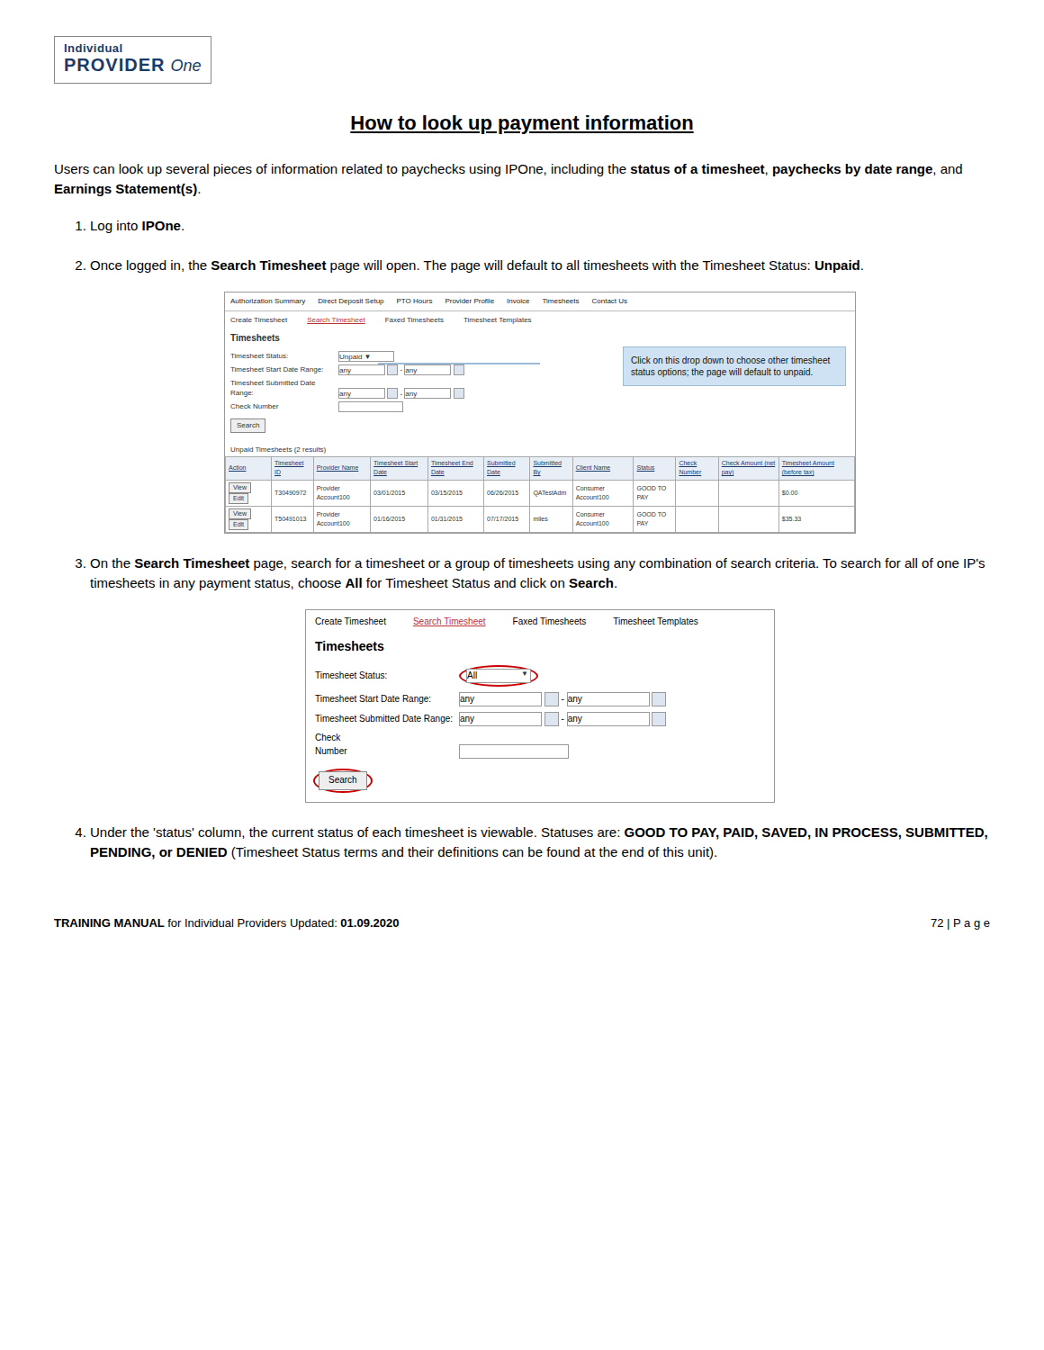Individual PROVIDER One
How to look up payment information
Users can look up several pieces of information related to paychecks using IPOne, including the status of a timesheet, paychecks by date range, and Earnings Statement(s).
Log into IPOne.
Once logged in, the Search Timesheet page will open. The page will default to all timesheets with the Timesheet Status: Unpaid.
Authorization Summary Direct Deposit Setup PTO Hours Provider Profile Invoice Timesheets Contact Us
Create Timesheet Search Timesheet Faxed Timesheets Timesheet Templates
Timesheets
Timesheet Status: Unpaid ▼
Timesheet Start Date Range: any - any
Timesheet Submitted Date Range: any - any
Check Number
Search
Unpaid Timesheets (2 results)
| Action | Timesheet ID | Provider Name | Timesheet Start Date | Timesheet End Date | Submitted Date | Submitted By | Client Name | Status | Check Number | Check Amount (net pay) | Timesheet Amount (before tax) |
| --- | --- | --- | --- | --- | --- | --- | --- | --- | --- | --- | --- |
| View Edit | T30490972 | Provider Account100 | 03/01/2015 | 03/15/2015 | 06/26/2015 | QATestAdm | Consumer Account100 | GOOD TO PAY | | | $0.00 |
| View Edit | T50491013 | Provider Account100 | 01/16/2015 | 01/31/2015 | 07/17/2015 | miles | Consumer Account100 | GOOD TO PAY | | | $35.33 |
Click on this drop down to choose other timesheet status options; the page will default to unpaid.
On the Search Timesheet page, search for a timesheet or a group of timesheets using any combination of search criteria. To search for all of one IP's timesheets in any payment status, choose All for Timesheet Status and click on Search.
Create Timesheet Search Timesheet Faxed Timesheets Timesheet Templates
Timesheets
Timesheet Status: All
Timesheet Start Date Range: any - any
Timesheet Submitted Date Range: any - any
Check
Number
Search
Under the 'status' column, the current status of each timesheet is viewable. Statuses are: GOOD TO PAY, PAID, SAVED, IN PROCESS, SUBMITTED, PENDING, or DENIED (Timesheet Status terms and their definitions can be found at the end of this unit).
TRAINING MANUAL for Individual Providers Updated: 01.09.2020
72 | P a g e